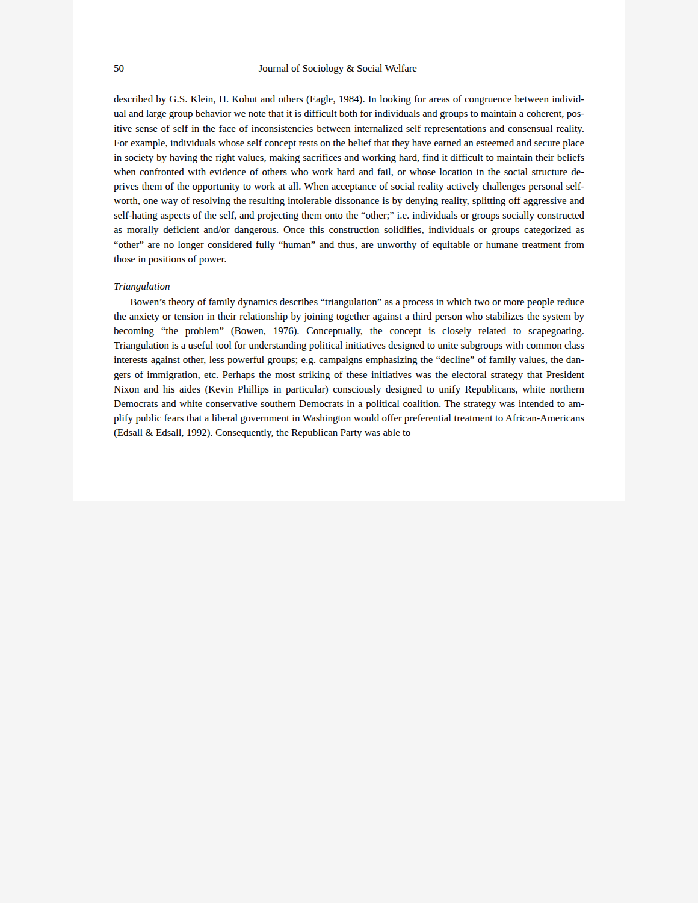50 Journal of Sociology & Social Welfare
described by G.S. Klein, H. Kohut and others (Eagle, 1984). In looking for areas of congruence between individual and large group behavior we note that it is difficult both for individuals and groups to maintain a coherent, positive sense of self in the face of inconsistencies between internalized self representations and consensual reality. For example, individuals whose self concept rests on the belief that they have earned an esteemed and secure place in society by having the right values, making sacrifices and working hard, find it difficult to maintain their beliefs when confronted with evidence of others who work hard and fail, or whose location in the social structure deprives them of the opportunity to work at all. When acceptance of social reality actively challenges personal self-worth, one way of resolving the resulting intolerable dissonance is by denying reality, splitting off aggressive and self-hating aspects of the self, and projecting them onto the “other;” i.e. individuals or groups socially constructed as morally deficient and/or dangerous. Once this construction solidifies, individuals or groups categorized as “other” are no longer considered fully “human” and thus, are unworthy of equitable or humane treatment from those in positions of power.
Triangulation
Bowen’s theory of family dynamics describes “triangulation” as a process in which two or more people reduce the anxiety or tension in their relationship by joining together against a third person who stabilizes the system by becoming “the problem” (Bowen, 1976). Conceptually, the concept is closely related to scapegoating. Triangulation is a useful tool for understanding political initiatives designed to unite subgroups with common class interests against other, less powerful groups; e.g. campaigns emphasizing the “decline” of family values, the dangers of immigration, etc. Perhaps the most striking of these initiatives was the electoral strategy that President Nixon and his aides (Kevin Phillips in particular) consciously designed to unify Republicans, white northern Democrats and white conservative southern Democrats in a political coalition. The strategy was intended to amplify public fears that a liberal government in Washington would offer preferential treatment to African-Americans (Edsall & Edsall, 1992). Consequently, the Republican Party was able to